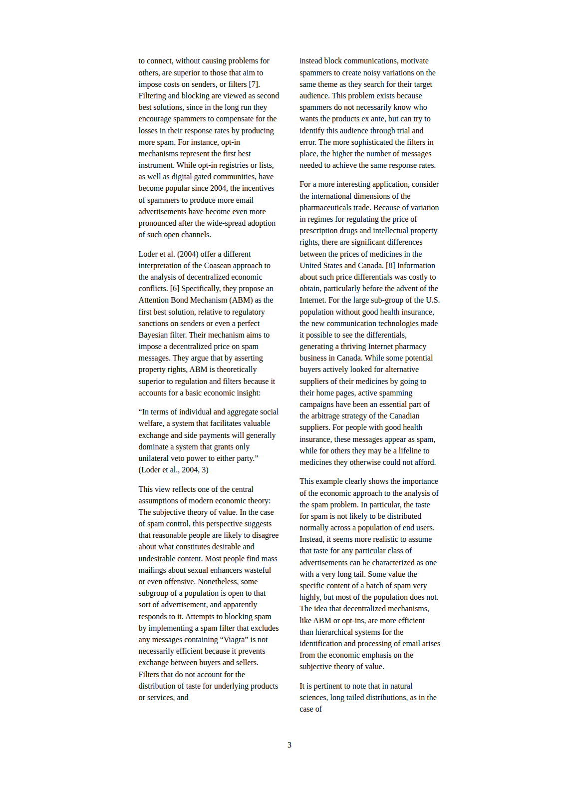to connect, without causing problems for others, are superior to those that aim to impose costs on senders, or filters [7]. Filtering and blocking are viewed as second best solutions, since in the long run they encourage spammers to compensate for the losses in their response rates by producing more spam. For instance, opt-in mechanisms represent the first best instrument. While opt-in registries or lists, as well as digital gated communities, have become popular since 2004, the incentives of spammers to produce more email advertisements have become even more pronounced after the wide-spread adoption of such open channels.
Loder et al. (2004) offer a different interpretation of the Coasean approach to the analysis of decentralized economic conflicts. [6] Specifically, they propose an Attention Bond Mechanism (ABM) as the first best solution, relative to regulatory sanctions on senders or even a perfect Bayesian filter. Their mechanism aims to impose a decentralized price on spam messages. They argue that by asserting property rights, ABM is theoretically superior to regulation and filters because it accounts for a basic economic insight:
“In terms of individual and aggregate social welfare, a system that facilitates valuable exchange and side payments will generally dominate a system that grants only unilateral veto power to either party.” (Loder et al., 2004, 3)
This view reflects one of the central assumptions of modern economic theory: The subjective theory of value. In the case of spam control, this perspective suggests that reasonable people are likely to disagree about what constitutes desirable and undesirable content. Most people find mass mailings about sexual enhancers wasteful or even offensive. Nonetheless, some subgroup of a population is open to that sort of advertisement, and apparently responds to it. Attempts to blocking spam by implementing a spam filter that excludes any messages containing “Viagra” is not necessarily efficient because it prevents exchange between buyers and sellers. Filters that do not account for the distribution of taste for underlying products or services, and
instead block communications, motivate spammers to create noisy variations on the same theme as they search for their target audience. This problem exists because spammers do not necessarily know who wants the products ex ante, but can try to identify this audience through trial and error. The more sophisticated the filters in place, the higher the number of messages needed to achieve the same response rates.
For a more interesting application, consider the international dimensions of the pharmaceuticals trade. Because of variation in regimes for regulating the price of prescription drugs and intellectual property rights, there are significant differences between the prices of medicines in the United States and Canada. [8] Information about such price differentials was costly to obtain, particularly before the advent of the Internet. For the large sub-group of the U.S. population without good health insurance, the new communication technologies made it possible to see the differentials, generating a thriving Internet pharmacy business in Canada. While some potential buyers actively looked for alternative suppliers of their medicines by going to their home pages, active spamming campaigns have been an essential part of the arbitrage strategy of the Canadian suppliers. For people with good health insurance, these messages appear as spam, while for others they may be a lifeline to medicines they otherwise could not afford.
This example clearly shows the importance of the economic approach to the analysis of the spam problem. In particular, the taste for spam is not likely to be distributed normally across a population of end users. Instead, it seems more realistic to assume that taste for any particular class of advertisements can be characterized as one with a very long tail. Some value the specific content of a batch of spam very highly, but most of the population does not. The idea that decentralized mechanisms, like ABM or opt-ins, are more efficient than hierarchical systems for the identification and processing of email arises from the economic emphasis on the subjective theory of value.
It is pertinent to note that in natural sciences, long tailed distributions, as in the case of
3